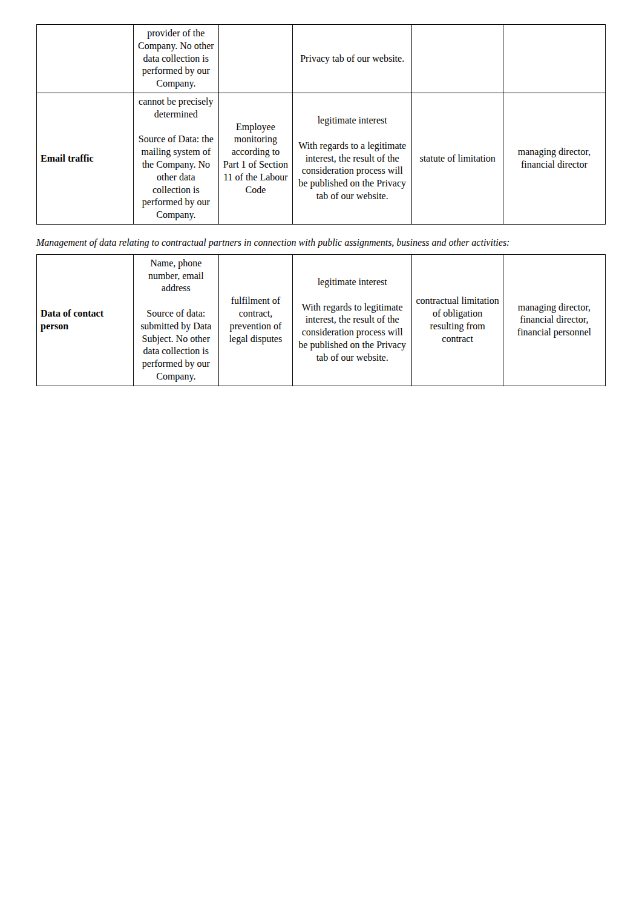| | provider of the Company. No other data collection is performed by our Company. | | Privacy tab of our website. | | |
| Email traffic | cannot be precisely determined Source of Data: the mailing system of the Company. No other data collection is performed by our Company. | Employee monitoring according to Part 1 of Section 11 of the Labour Code | legitimate interest With regards to a legitimate interest, the result of the consideration process will be published on the Privacy tab of our website. | statute of limitation | managing director, financial director |
Management of data relating to contractual partners in connection with public assignments, business and other activities:
| Data of contact person | Name, phone number, email address Source of data: submitted by Data Subject. No other data collection is performed by our Company. | fulfilment of contract, prevention of legal disputes | legitimate interest With regards to legitimate interest, the result of the consideration process will be published on the Privacy tab of our website. | contractual limitation of obligation resulting from contract | managing director, financial director, financial personnel |